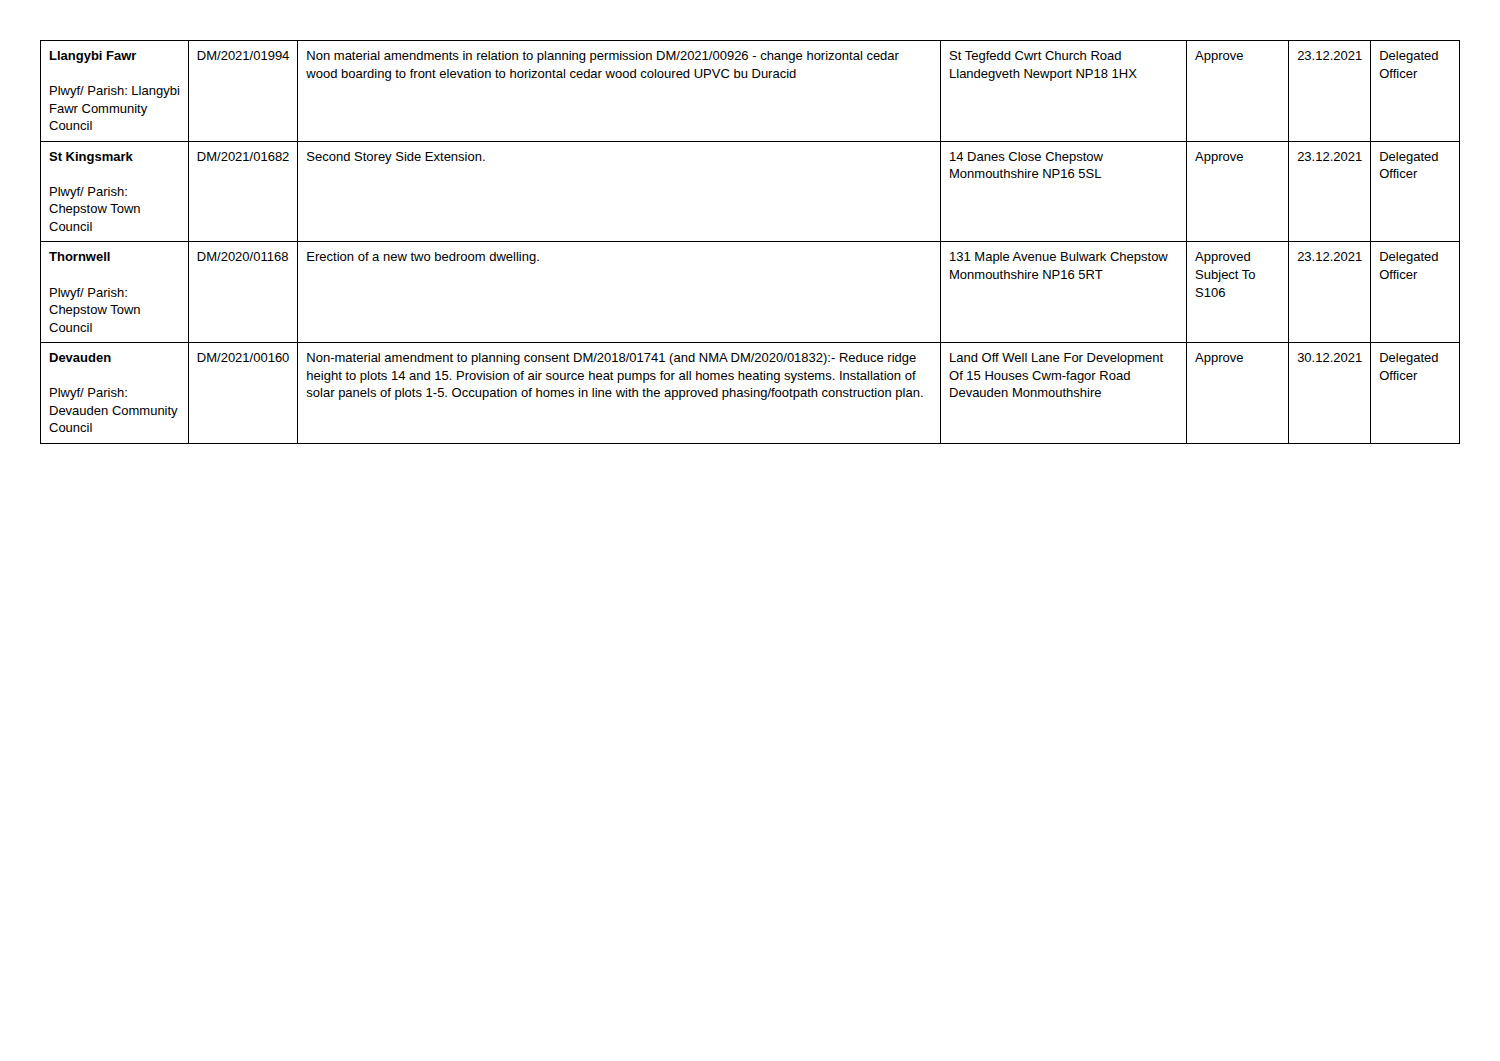| Llangybi Fawr Plwyf/ Parish: Llangybi Fawr Community Council | DM/2021/01994 | Non material amendments in relation to planning permission DM/2021/00926 - change horizontal cedar wood boarding to front elevation to horizontal cedar wood coloured UPVC bu Duracid | St Tegfedd Cwrt Church Road Llandegveth Newport NP18 1HX | Approve | 23.12.2021 | Delegated Officer |
| St Kingsmark Plwyf/ Parish: Chepstow Town Council | DM/2021/01682 | Second Storey Side Extension. | 14 Danes Close Chepstow Monmouthshire NP16 5SL | Approve | 23.12.2021 | Delegated Officer |
| Thornwell Plwyf/ Parish: Chepstow Town Council | DM/2020/01168 | Erection of a new two bedroom dwelling. | 131 Maple Avenue Bulwark Chepstow Monmouthshire NP16 5RT | Approved Subject To S106 | 23.12.2021 | Delegated Officer |
| Devauden Plwyf/ Parish: Devauden Community Council | DM/2021/00160 | Non-material amendment to planning consent DM/2018/01741 (and NMA DM/2020/01832):- Reduce ridge height to plots 14 and 15. Provision of air source heat pumps for all homes heating systems. Installation of solar panels of plots 1-5. Occupation of homes in line with the approved phasing/footpath construction plan. | Land Off Well Lane For Development Of 15 Houses Cwm-fagor Road Devauden Monmouthshire | Approve | 30.12.2021 | Delegated Officer |